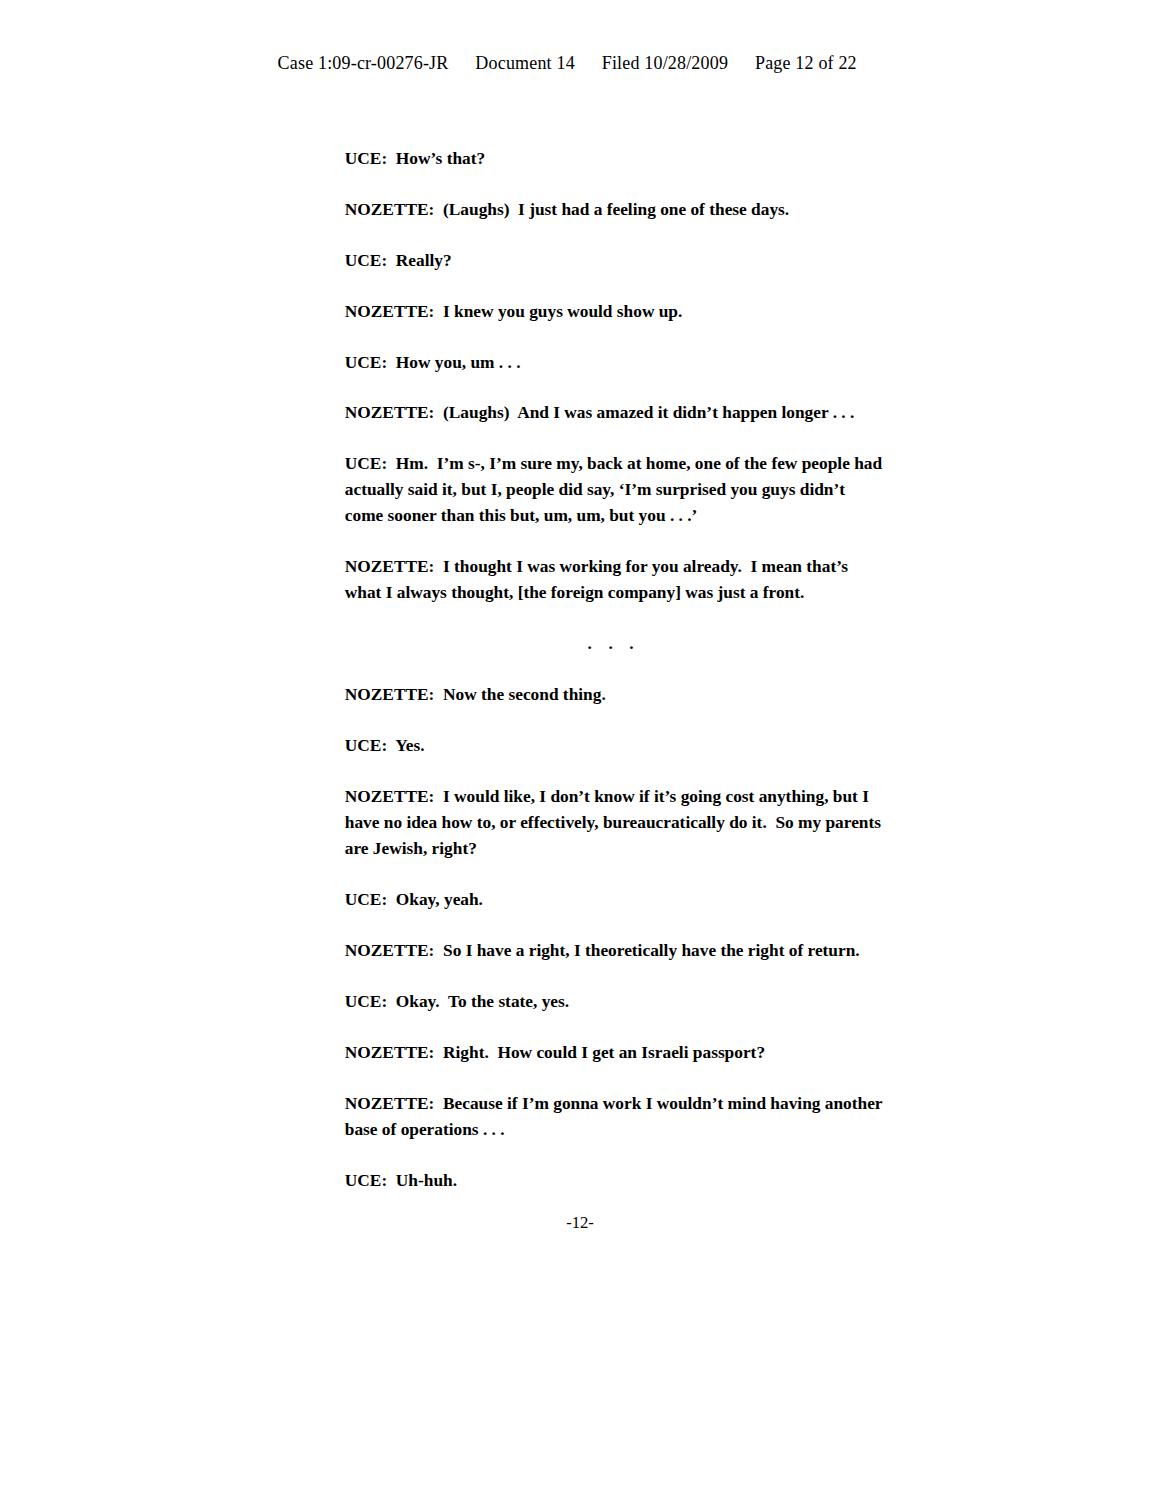Case 1:09-cr-00276-JR Document 14 Filed 10/28/2009 Page 12 of 22
UCE: How’s that?
NOZETTE: (Laughs) I just had a feeling one of these days.
UCE: Really?
NOZETTE: I knew you guys would show up.
UCE: How you, um . . .
NOZETTE: (Laughs) And I was amazed it didn’t happen longer . . .
UCE: Hm. I’m s-, I’m sure my, back at home, one of the few people had actually said it, but I, people did say, ‘I’m surprised you guys didn’t come sooner than this but, um, um, but you . . .’
NOZETTE: I thought I was working for you already. I mean that’s what I always thought, [the foreign company] was just a front.
. . .
NOZETTE: Now the second thing.
UCE: Yes.
NOZETTE: I would like, I don’t know if it’s going cost anything, but I have no idea how to, or effectively, bureaucratically do it. So my parents are Jewish, right?
UCE: Okay, yeah.
NOZETTE: So I have a right, I theoretically have the right of return.
UCE: Okay. To the state, yes.
NOZETTE: Right. How could I get an Israeli passport?
NOZETTE: Because if I’m gonna work I wouldn’t mind having another base of operations . . .
UCE: Uh-huh.
-12-